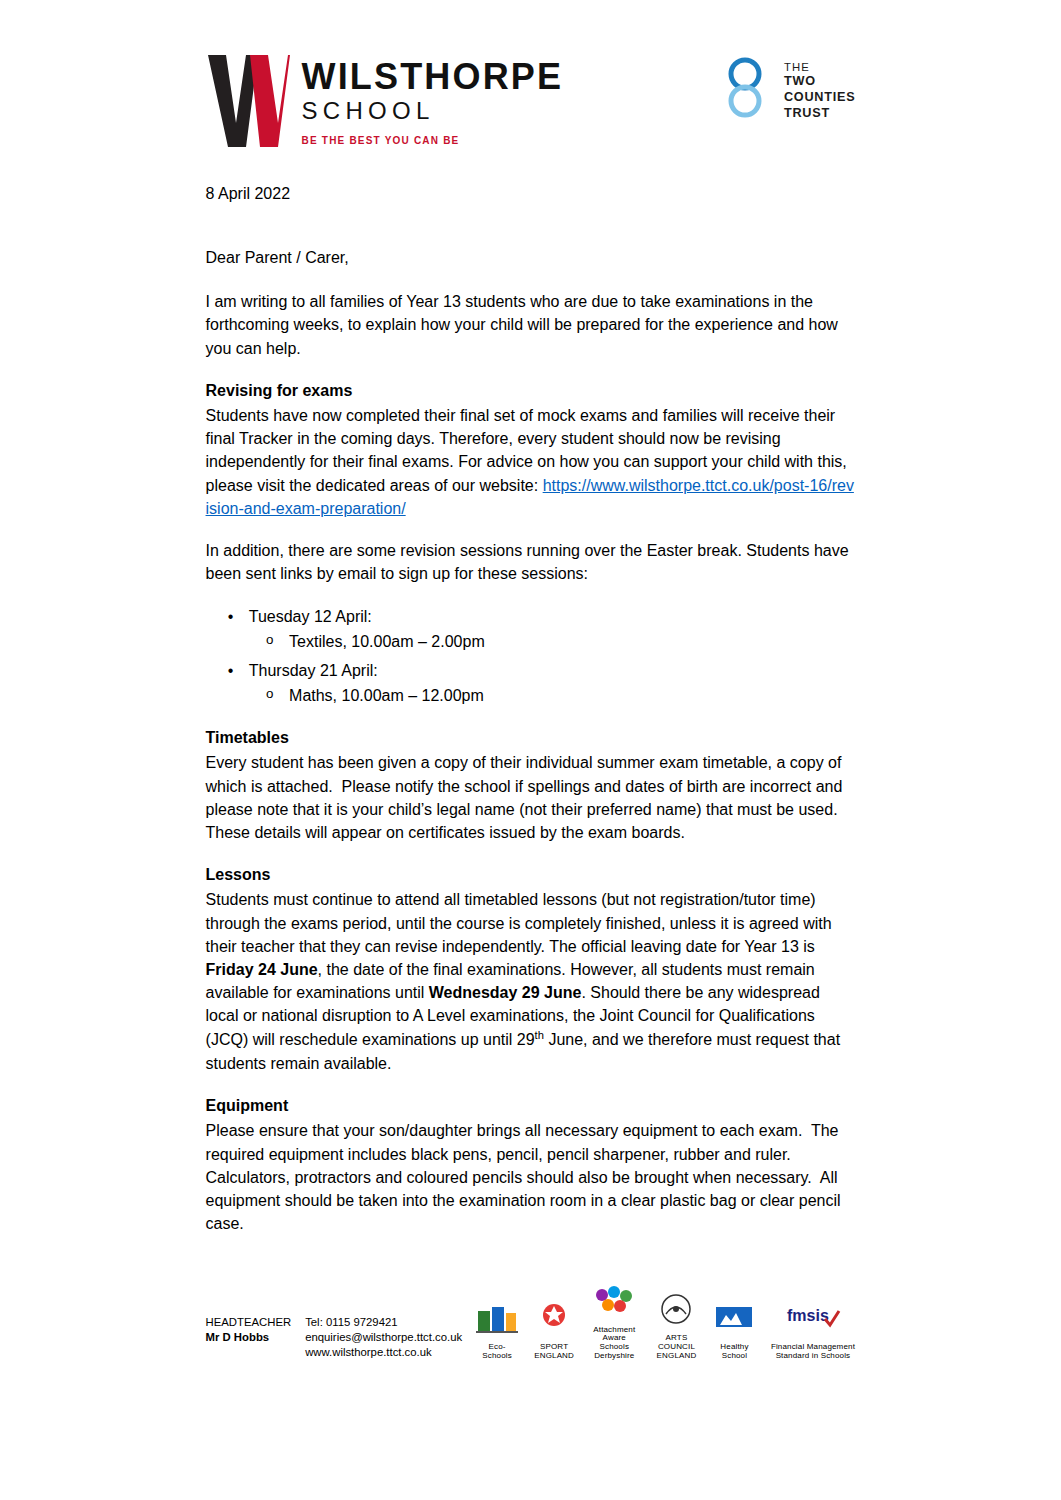WILSTHORPE
SCHOOL
BE THE BEST YOU CAN BE
THE
TWO
COUNTIES
TRUST
8 April 2022
Dear Parent / Carer,
I am writing to all families of Year 13 students who are due to take examinations in the forthcoming weeks, to explain how your child will be prepared for the experience and how you can help.
Revising for exams
Students have now completed their final set of mock exams and families will receive their final Tracker in the coming days. Therefore, every student should now be revising independently for their final exams. For advice on how you can support your child with this, please visit the dedicated areas of our website: https://www.wilsthorpe.ttct.co.uk/post-16/revision-and-exam-preparation/
In addition, there are some revision sessions running over the Easter break. Students have been sent links by email to sign up for these sessions:
Tuesday 12 April:
Textiles, 10.00am – 2.00pm
Thursday 21 April:
Maths, 10.00am – 12.00pm
Timetables
Every student has been given a copy of their individual summer exam timetable, a copy of which is attached. Please notify the school if spellings and dates of birth are incorrect and please note that it is your child’s legal name (not their preferred name) that must be used. These details will appear on certificates issued by the exam boards.
Lessons
Students must continue to attend all timetabled lessons (but not registration/tutor time) through the exams period, until the course is completely finished, unless it is agreed with their teacher that they can revise independently. The official leaving date for Year 13 is Friday 24 June, the date of the final examinations. However, all students must remain available for examinations until Wednesday 29 June. Should there be any widespread local or national disruption to A Level examinations, the Joint Council for Qualifications (JCQ) will reschedule examinations up until 29th June, and we therefore must request that students remain available.
Equipment
Please ensure that your son/daughter brings all necessary equipment to each exam. The required equipment includes black pens, pencil, pencil sharpener, rubber and ruler. Calculators, protractors and coloured pencils should also be brought when necessary. All equipment should be taken into the examination room in a clear plastic bag or clear pencil case.
HEADTEACHER
Mr D Hobbs
Tel: 0115 9729421
enquiries@wilsthorpe.ttct.co.uk
www.wilsthorpe.ttct.co.uk
Eco-Schools
SPORT
ENGLAND
Attachment Aware Schools
Derbyshire
ARTS COUNCIL
ENGLAND
Healthy School
fmsis
Financial Management Standard in Schools